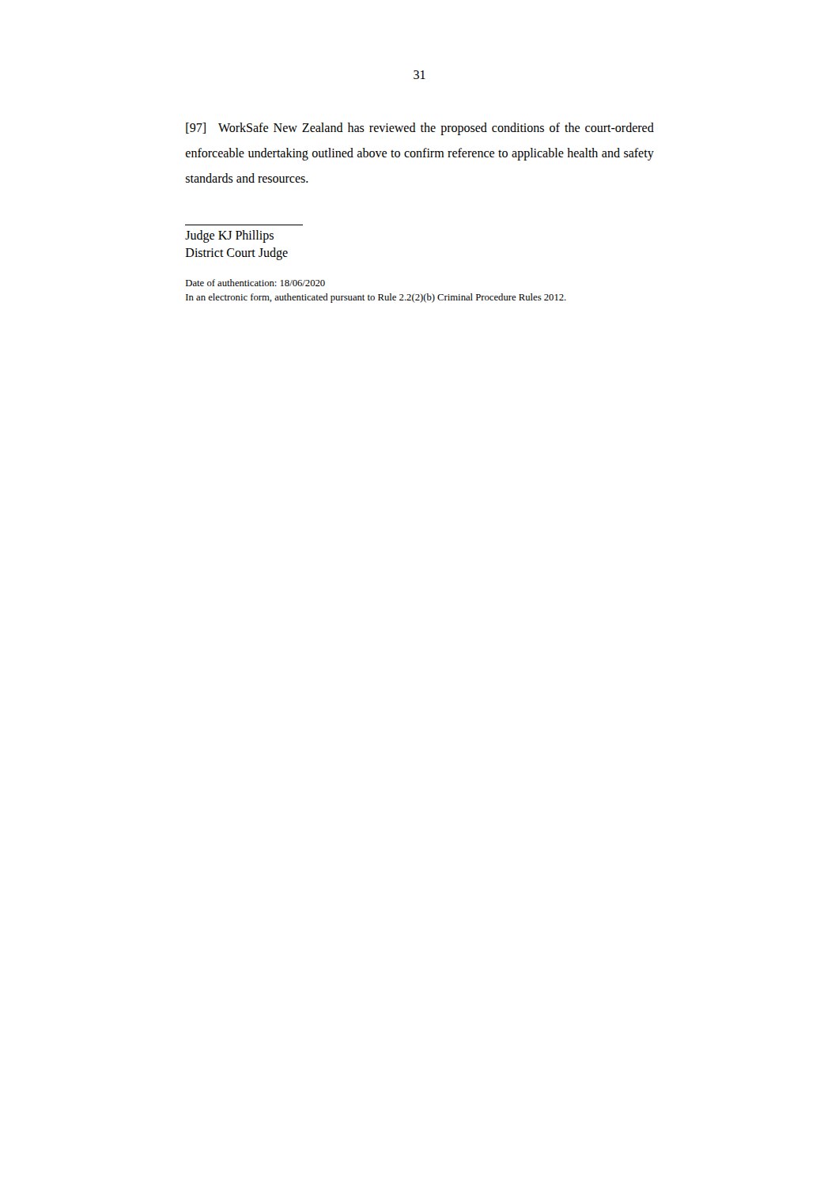31
[97] WorkSafe New Zealand has reviewed the proposed conditions of the court-ordered enforceable undertaking outlined above to confirm reference to applicable health and safety standards and resources.
Judge KJ Phillips
District Court Judge
Date of authentication: 18/06/2020
In an electronic form, authenticated pursuant to Rule 2.2(2)(b) Criminal Procedure Rules 2012.